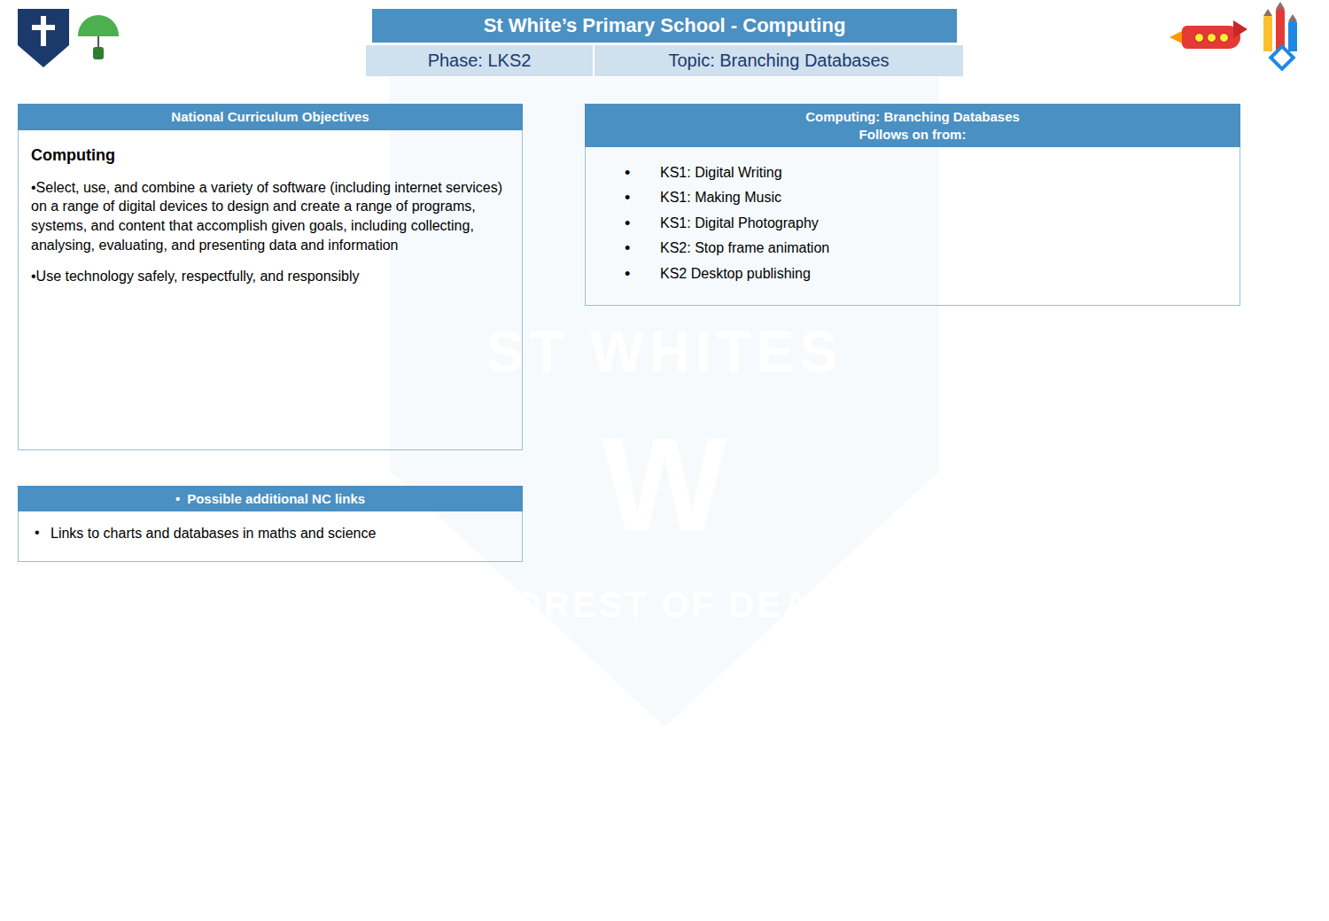ST WHITES
W
FOREST OF DEAN
St White’s Primary School - Computing
Phase: LKS2
Topic: Branching Databases
National Curriculum Objectives
Computing
•Select, use, and combine a variety of software (including internet services) on a range of digital devices to design and create a range of programs, systems, and content that accomplish given goals, including collecting, analysing, evaluating, and presenting data and information
•Use technology safely, respectfully, and responsibly
Possible additional NC links
Links to charts and databases in maths and science
Computing: Branching Databases
Follows on from:
KS1: Digital Writing
KS1: Making Music
KS1: Digital Photography
KS2: Stop frame animation
KS2 Desktop publishing